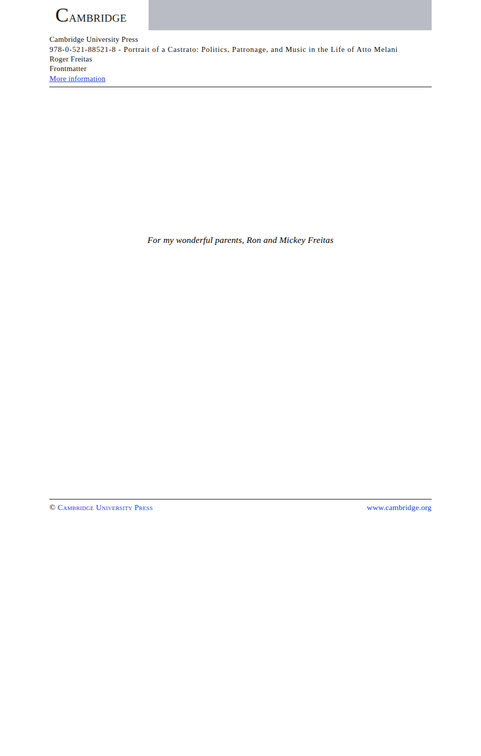Cambridge
Cambridge University Press
978-0-521-88521-8 - Portrait of a Castrato: Politics, Patronage, and Music in the Life of Atto Melani
Roger Freitas
Frontmatter
More information
For my wonderful parents, Ron and Mickey Freitas
© Cambridge University Press
www.cambridge.org